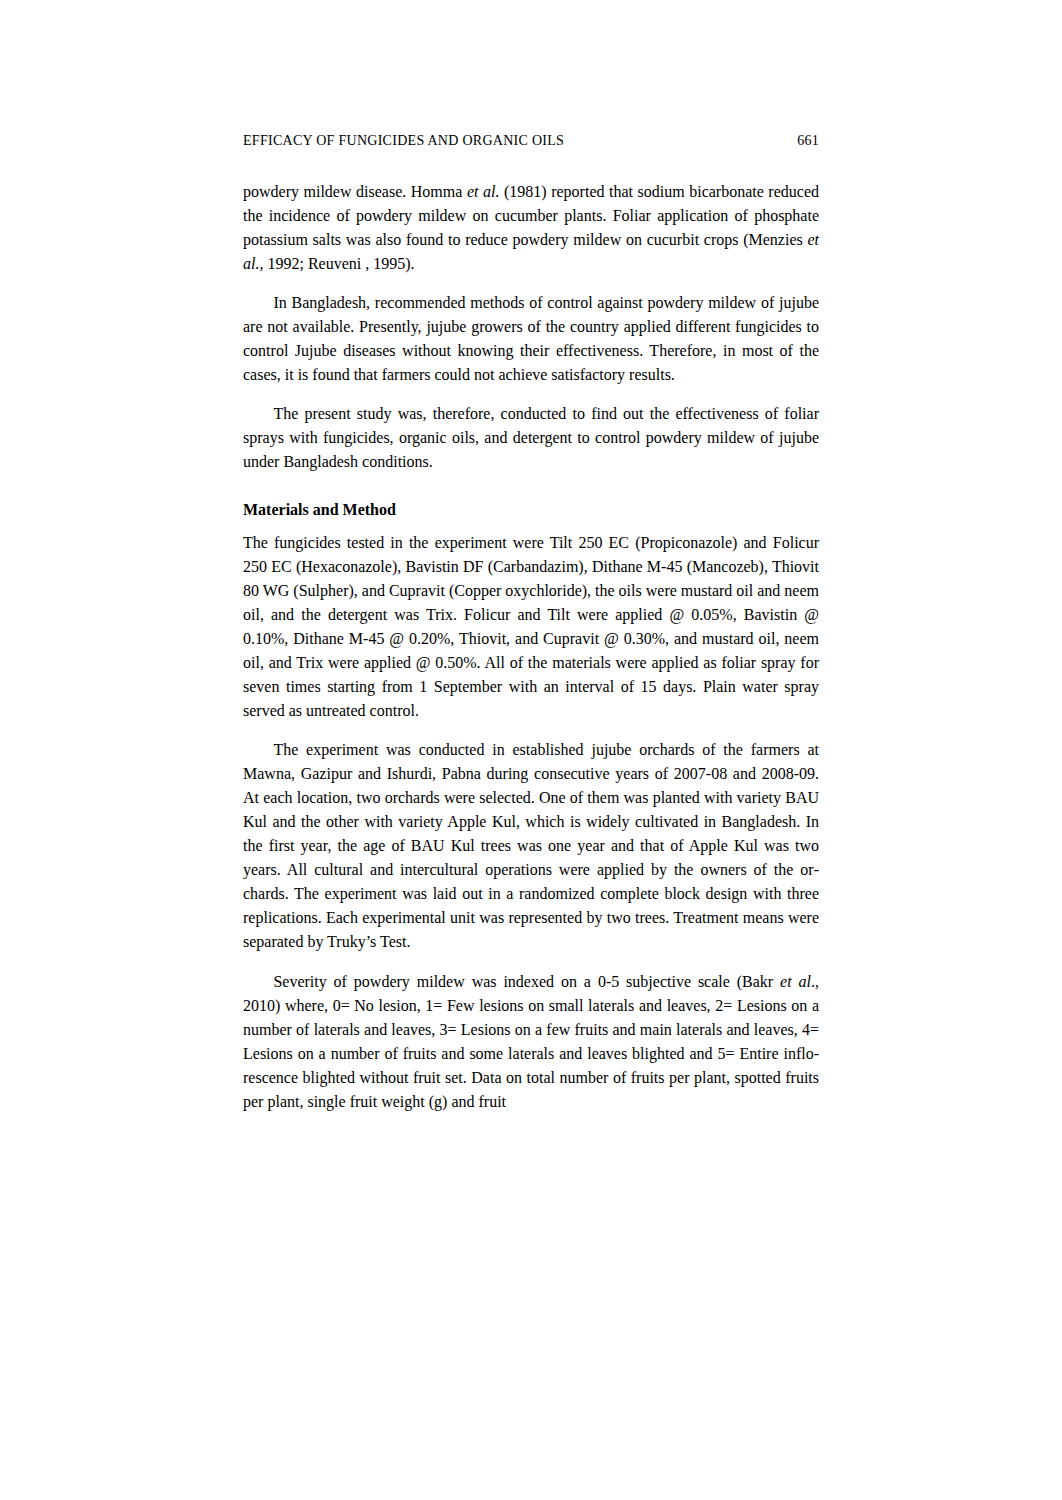Efficacy of fungicides and organic oils 661
powdery mildew disease. Homma et al. (1981) reported that sodium bicarbonate reduced the incidence of powdery mildew on cucumber plants. Foliar application of phosphate potassium salts was also found to reduce powdery mildew on cucurbit crops (Menzies et al., 1992; Reuveni , 1995).
In Bangladesh, recommended methods of control against powdery mildew of jujube are not available. Presently, jujube growers of the country applied different fungicides to control Jujube diseases without knowing their effectiveness. Therefore, in most of the cases, it is found that farmers could not achieve satisfactory results.
The present study was, therefore, conducted to find out the effectiveness of foliar sprays with fungicides, organic oils, and detergent to control powdery mildew of jujube under Bangladesh conditions.
Materials and Method
The fungicides tested in the experiment were Tilt 250 EC (Propiconazole) and Folicur 250 EC (Hexaconazole), Bavistin DF (Carbandazim), Dithane M-45 (Mancozeb), Thiovit 80 WG (Sulpher), and Cupravit (Copper oxychloride), the oils were mustard oil and neem oil, and the detergent was Trix. Folicur and Tilt were applied @ 0.05%, Bavistin @ 0.10%, Dithane M-45 @ 0.20%, Thiovit, and Cupravit @ 0.30%, and mustard oil, neem oil, and Trix were applied @ 0.50%. All of the materials were applied as foliar spray for seven times starting from 1 September with an interval of 15 days. Plain water spray served as untreated control.
The experiment was conducted in established jujube orchards of the farmers at Mawna, Gazipur and Ishurdi, Pabna during consecutive years of 2007-08 and 2008-09. At each location, two orchards were selected. One of them was planted with variety BAU Kul and the other with variety Apple Kul, which is widely cultivated in Bangladesh. In the first year, the age of BAU Kul trees was one year and that of Apple Kul was two years. All cultural and intercultural operations were applied by the owners of the orchards. The experiment was laid out in a randomized complete block design with three replications. Each experimental unit was represented by two trees. Treatment means were separated by Truky’s Test.
Severity of powdery mildew was indexed on a 0-5 subjective scale (Bakr et al., 2010) where, 0= No lesion, 1= Few lesions on small laterals and leaves, 2= Lesions on a number of laterals and leaves, 3= Lesions on a few fruits and main laterals and leaves, 4= Lesions on a number of fruits and some laterals and leaves blighted and 5= Entire inflorescence blighted without fruit set. Data on total number of fruits per plant, spotted fruits per plant, single fruit weight (g) and fruit